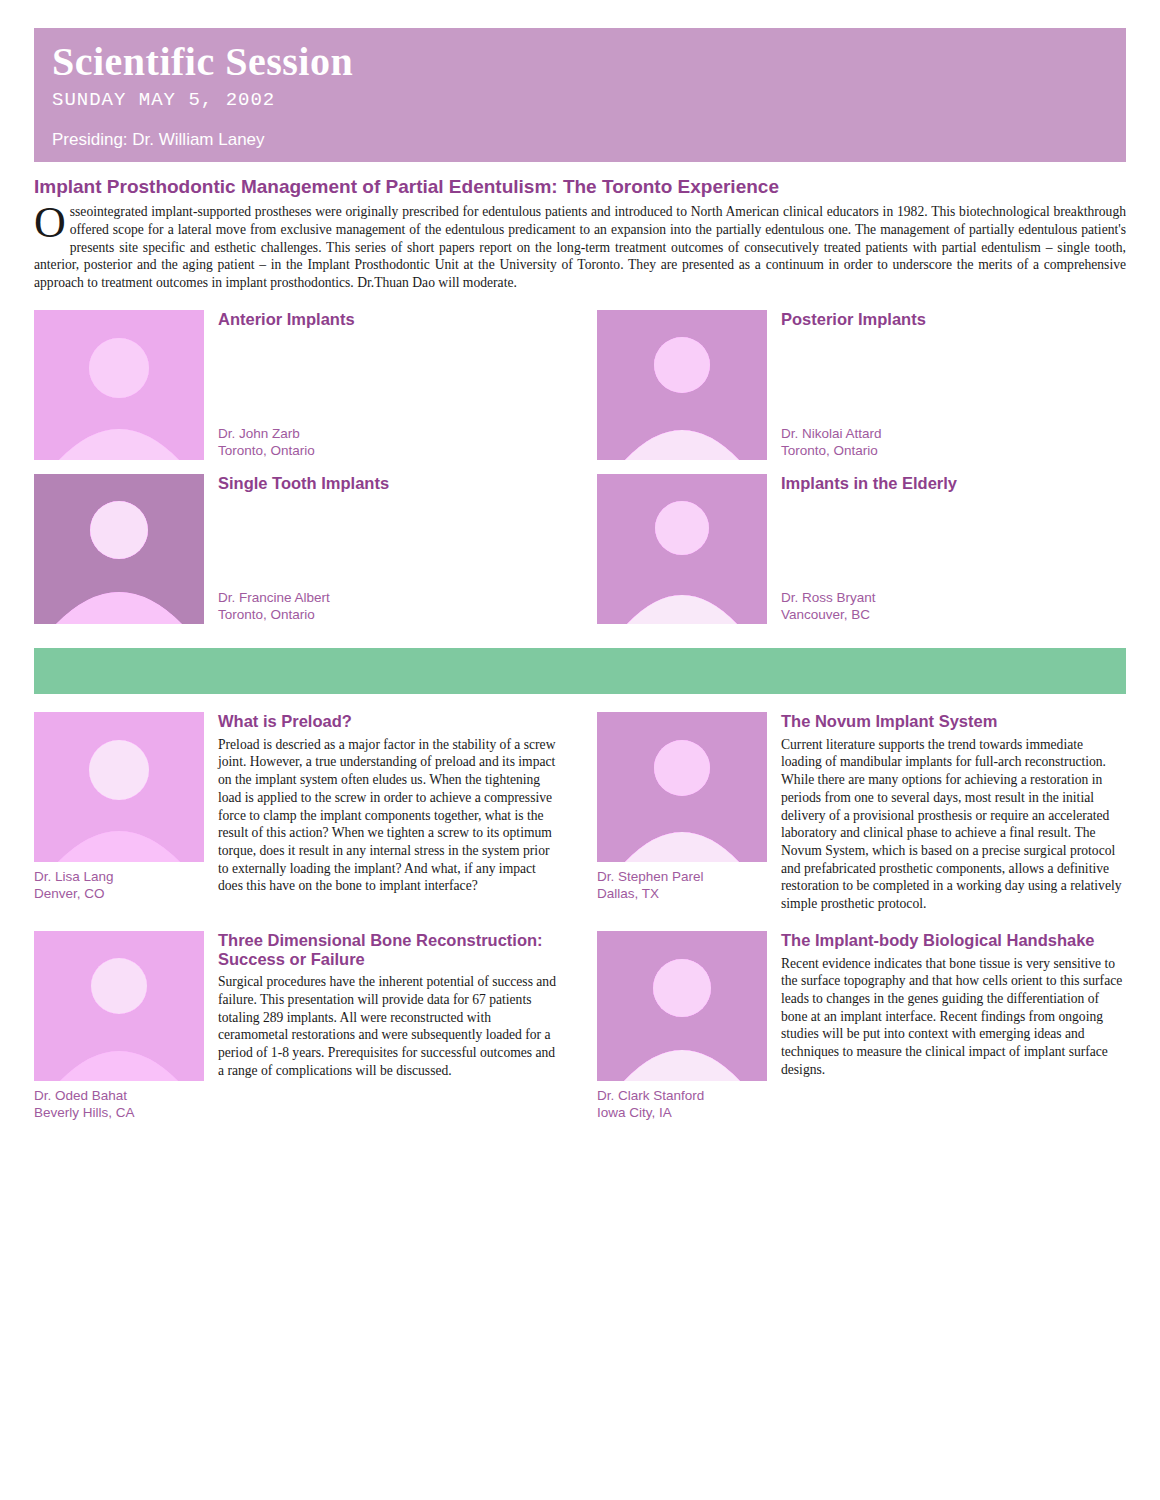Scientific Session
SUNDAY MAY 5, 2002
Presiding: Dr. William Laney
Implant Prosthodontic Management of Partial Edentulism: The Toronto Experience
Osseointegrated implant-supported prostheses were originally prescribed for edentulous patients and introduced to North American clinical educators in 1982. This biotechnological breakthrough offered scope for a lateral move from exclusive management of the edentulous predicament to an expansion into the partially edentulous one. The management of partially edentulous patient's presents site specific and esthetic challenges. This series of short papers report on the long-term treatment outcomes of consecutively treated patients with partial edentulism – single tooth, anterior, posterior and the aging patient – in the Implant Prosthodontic Unit at the University of Toronto. They are presented as a continuum in order to underscore the merits of a comprehensive approach to treatment outcomes in implant prosthodontics. Dr.Thuan Dao will moderate.
Anterior Implants
Dr. John Zarb
Toronto, Ontario
Posterior Implants
Dr. Nikolai Attard
Toronto, Ontario
Single Tooth Implants
Dr. Francine Albert
Toronto, Ontario
Implants in the Elderly
Dr. Ross Bryant
Vancouver, BC
Dr. Lisa Lang
Denver, CO
What is Preload?
Preload is descried as a major factor in the stability of a screw joint. However, a true understanding of preload and its impact on the implant system often eludes us. When the tightening load is applied to the screw in order to achieve a compressive force to clamp the implant components together, what is the result of this action? When we tighten a screw to its optimum torque, does it result in any internal stress in the system prior to externally loading the implant? And what, if any impact does this have on the bone to implant interface?
Dr. Stephen Parel
Dallas, TX
The Novum Implant System
Current literature supports the trend towards immediate loading of mandibular implants for full-arch reconstruction. While there are many options for achieving a restoration in periods from one to several days, most result in the initial delivery of a provisional prosthesis or require an accelerated laboratory and clinical phase to achieve a final result. The Novum System, which is based on a precise surgical protocol and prefabricated prosthetic components, allows a definitive restoration to be completed in a working day using a relatively simple prosthetic protocol.
Dr. Oded Bahat
Beverly Hills, CA
Three Dimensional Bone Reconstruction: Success or Failure
Surgical procedures have the inherent potential of success and failure. This presentation will provide data for 67 patients totaling 289 implants. All were reconstructed with ceramometal restorations and were subsequently loaded for a period of 1-8 years. Prerequisites for successful outcomes and a range of complications will be discussed.
Dr. Clark Stanford
Iowa City, IA
The Implant-body Biological Handshake
Recent evidence indicates that bone tissue is very sensitive to the surface topography and that how cells orient to this surface leads to changes in the genes guiding the differentiation of bone at an implant interface. Recent findings from ongoing studies will be put into context with emerging ideas and techniques to measure the clinical impact of implant surface designs.